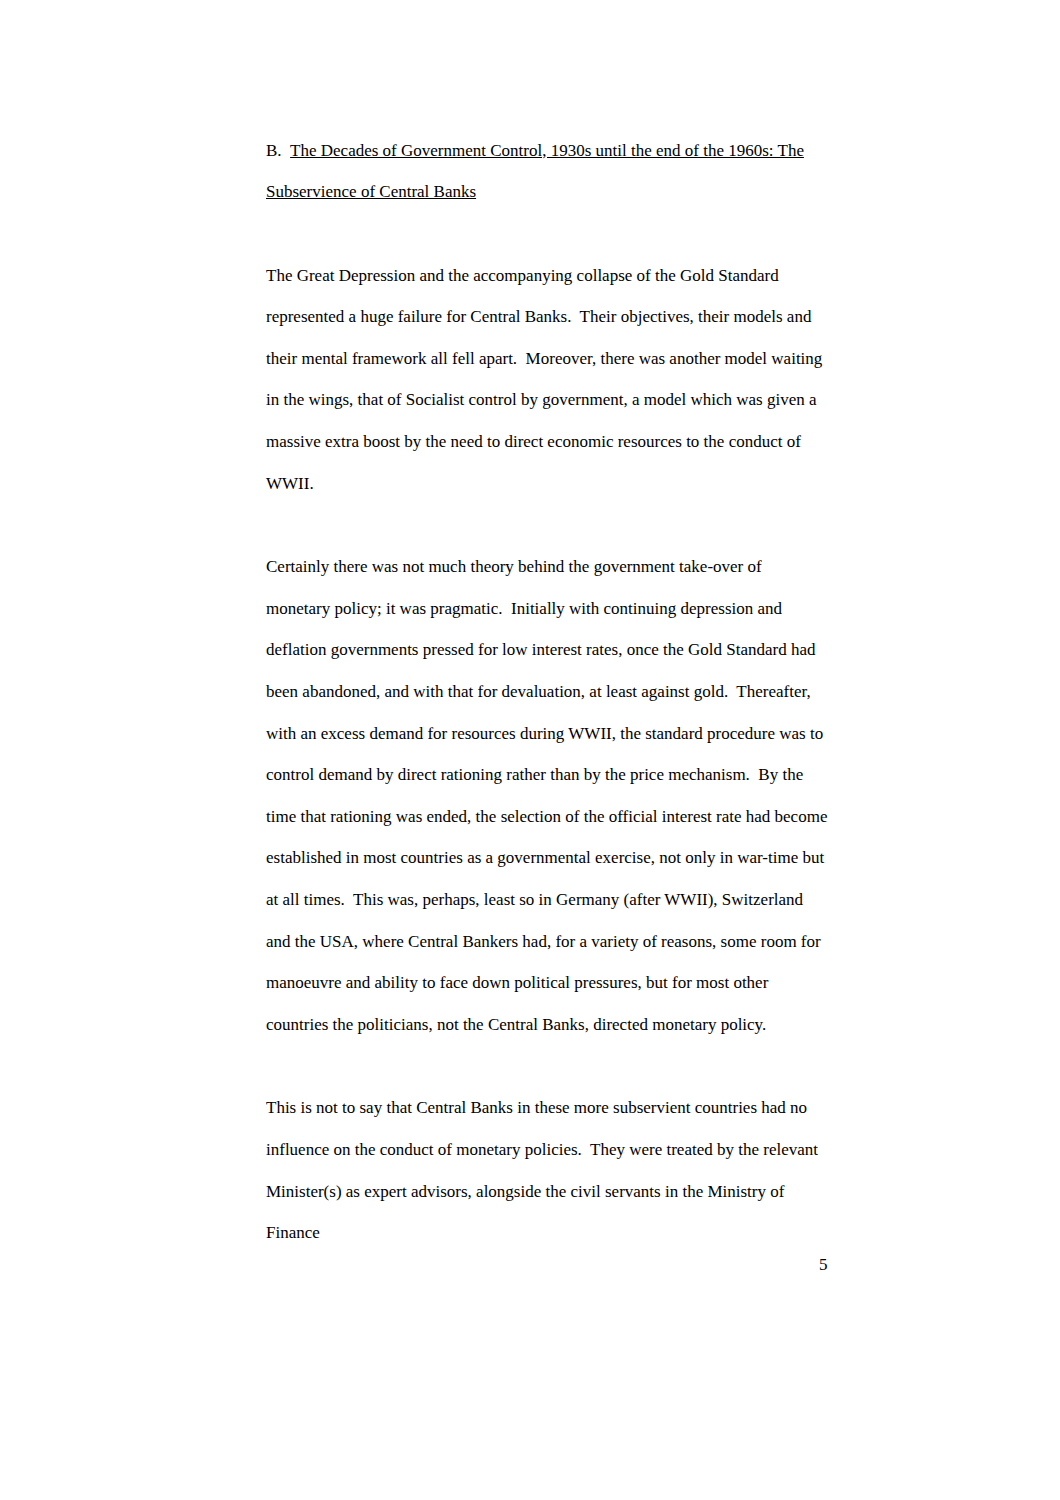B. The Decades of Government Control, 1930s until the end of the 1960s: The Subservience of Central Banks
The Great Depression and the accompanying collapse of the Gold Standard represented a huge failure for Central Banks. Their objectives, their models and their mental framework all fell apart. Moreover, there was another model waiting in the wings, that of Socialist control by government, a model which was given a massive extra boost by the need to direct economic resources to the conduct of WWII.
Certainly there was not much theory behind the government take-over of monetary policy; it was pragmatic. Initially with continuing depression and deflation governments pressed for low interest rates, once the Gold Standard had been abandoned, and with that for devaluation, at least against gold. Thereafter, with an excess demand for resources during WWII, the standard procedure was to control demand by direct rationing rather than by the price mechanism. By the time that rationing was ended, the selection of the official interest rate had become established in most countries as a governmental exercise, not only in war-time but at all times. This was, perhaps, least so in Germany (after WWII), Switzerland and the USA, where Central Bankers had, for a variety of reasons, some room for manoeuvre and ability to face down political pressures, but for most other countries the politicians, not the Central Banks, directed monetary policy.
This is not to say that Central Banks in these more subservient countries had no influence on the conduct of monetary policies. They were treated by the relevant Minister(s) as expert advisors, alongside the civil servants in the Ministry of Finance
5